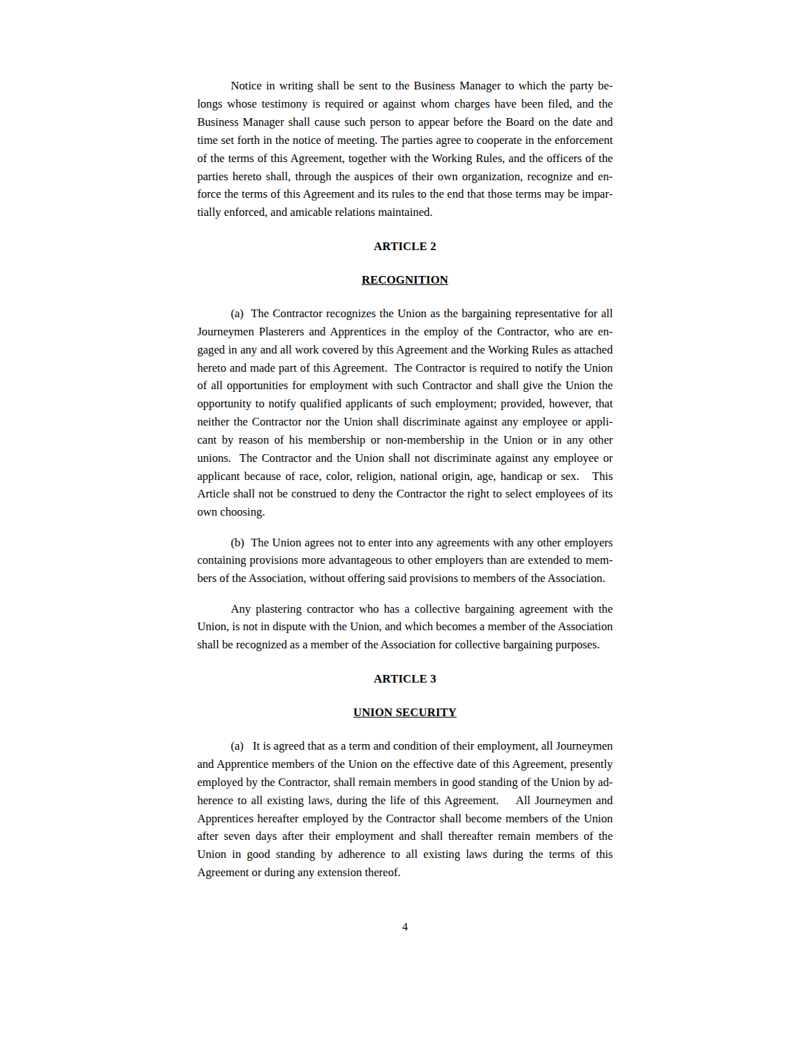Notice in writing shall be sent to the Business Manager to which the party belongs whose testimony is required or against whom charges have been filed, and the Business Manager shall cause such person to appear before the Board on the date and time set forth in the notice of meeting. The parties agree to cooperate in the enforcement of the terms of this Agreement, together with the Working Rules, and the officers of the parties hereto shall, through the auspices of their own organization, recognize and enforce the terms of this Agreement and its rules to the end that those terms may be impartially enforced, and amicable relations maintained.
ARTICLE 2
RECOGNITION
(a) The Contractor recognizes the Union as the bargaining representative for all Journeymen Plasterers and Apprentices in the employ of the Contractor, who are engaged in any and all work covered by this Agreement and the Working Rules as attached hereto and made part of this Agreement. The Contractor is required to notify the Union of all opportunities for employment with such Contractor and shall give the Union the opportunity to notify qualified applicants of such employment; provided, however, that neither the Contractor nor the Union shall discriminate against any employee or applicant by reason of his membership or non-membership in the Union or in any other unions. The Contractor and the Union shall not discriminate against any employee or applicant because of race, color, religion, national origin, age, handicap or sex. This Article shall not be construed to deny the Contractor the right to select employees of its own choosing.
(b) The Union agrees not to enter into any agreements with any other employers containing provisions more advantageous to other employers than are extended to members of the Association, without offering said provisions to members of the Association.
Any plastering contractor who has a collective bargaining agreement with the Union, is not in dispute with the Union, and which becomes a member of the Association shall be recognized as a member of the Association for collective bargaining purposes.
ARTICLE 3
UNION SECURITY
(a) It is agreed that as a term and condition of their employment, all Journeymen and Apprentice members of the Union on the effective date of this Agreement, presently employed by the Contractor, shall remain members in good standing of the Union by adherence to all existing laws, during the life of this Agreement. All Journeymen and Apprentices hereafter employed by the Contractor shall become members of the Union after seven days after their employment and shall thereafter remain members of the Union in good standing by adherence to all existing laws during the terms of this Agreement or during any extension thereof.
4